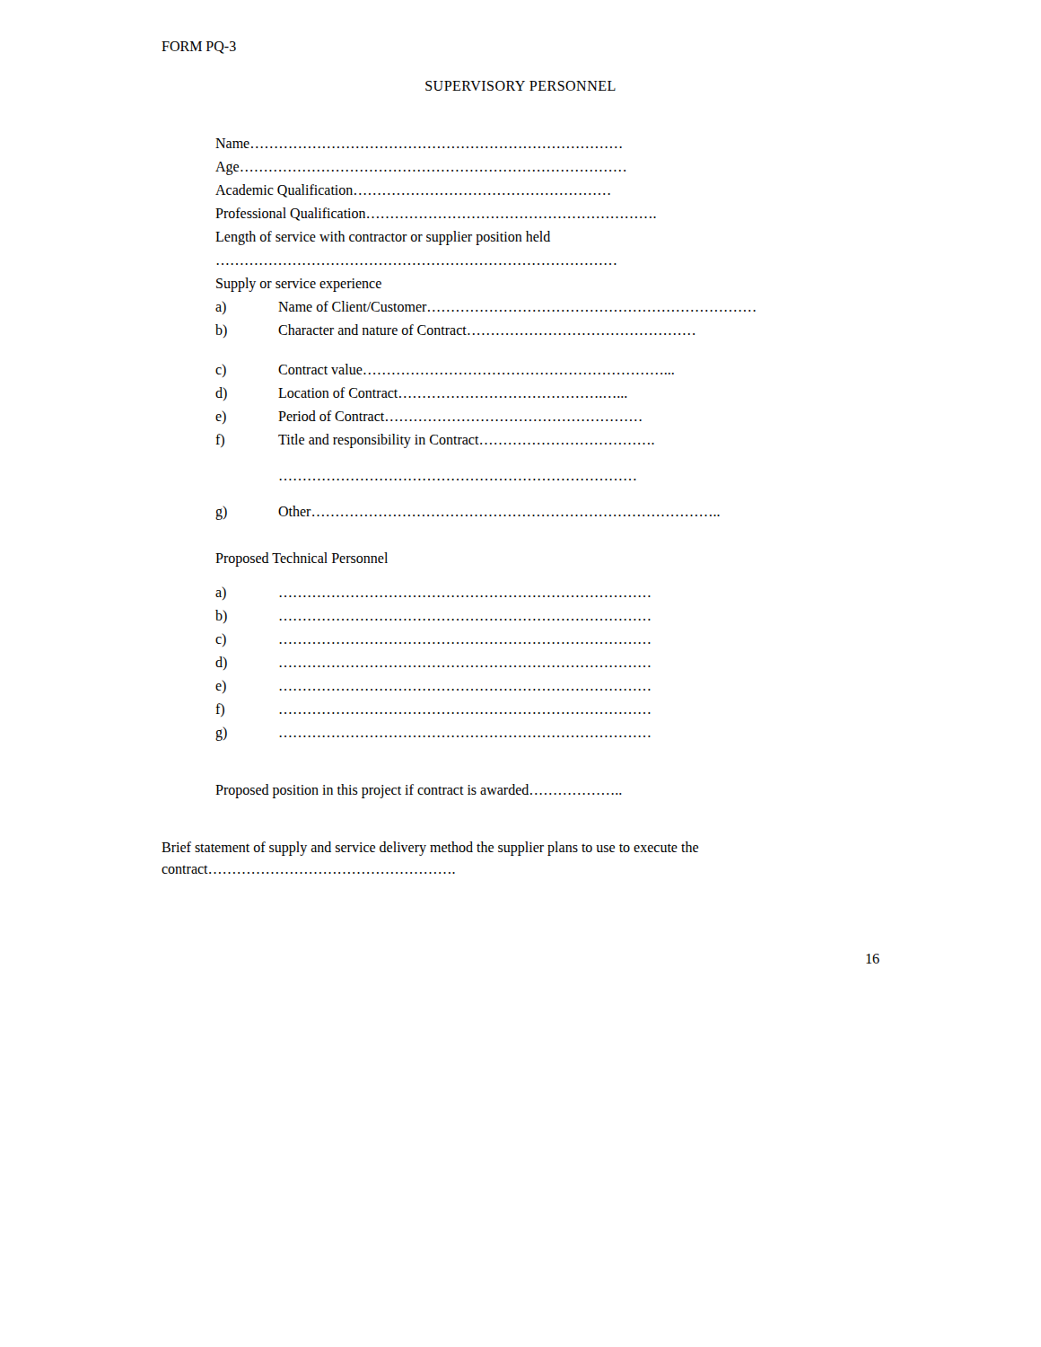FORM PQ-3
SUPERVISORY PERSONNEL
Name……………………………………………………………………
Age………………………………………………………………………
Academic Qualification………………………………………………
Professional Qualification…………………………………………………….
Length of service with contractor or supplier position held
…………………………………………………………………………
Supply or service experience
a) Name of Client/Customer……………………………………………………………
b) Character and nature of Contract…………………………………………
c) Contract value………………………………………………………...
d) Location of Contract…………………………………….…...
e) Period of Contract………………………………………………
f) Title and responsibility in Contract……………………………….
…………………………………………………………………
g) Other…………………………………………………………………………..
Proposed Technical Personnel
a)……………………………………………………………………
b)……………………………………………………………………
c)……………………………………………………………………
d)……………………………………………………………………
e)……………………………………………………………………
f)……………………………………………………………………
g)……………………………………………………………………
Proposed position in this project if contract is awarded………………..
Brief statement of supply and service delivery method the supplier plans to use to execute the contract…………………………………………….
16